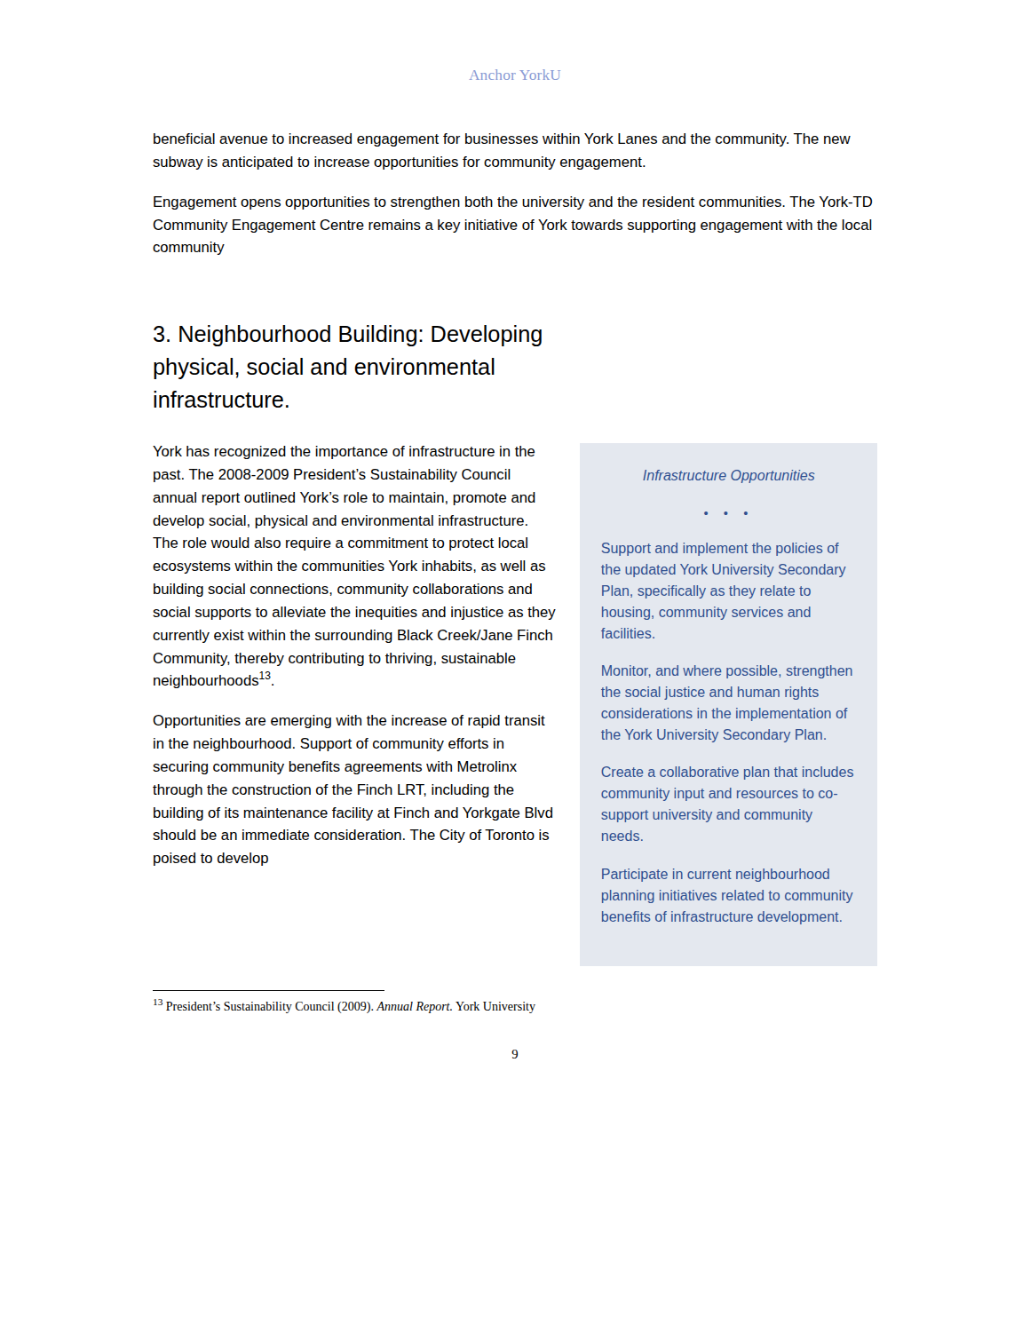Anchor YorkU
beneficial avenue to increased engagement for businesses within York Lanes and the community. The new subway is anticipated to increase opportunities for community engagement.
Engagement opens opportunities to strengthen both the university and the resident communities. The York-TD Community Engagement Centre remains a key initiative of York towards supporting engagement with the local community
3. Neighbourhood Building: Developing physical, social and environmental infrastructure.
Infrastructure Opportunities
• • •
Support and implement the policies of the updated York University Secondary Plan, specifically as they relate to housing, community services and facilities.
Monitor, and where possible, strengthen the social justice and human rights considerations in the implementation of the York University Secondary Plan.
Create a collaborative plan that includes community input and resources to co-support university and community needs.
Participate in current neighbourhood planning initiatives related to community benefits of infrastructure development.
York has recognized the importance of infrastructure in the past. The 2008-2009 President’s Sustainability Council annual report outlined York’s role to maintain, promote and develop social, physical and environmental infrastructure. The role would also require a commitment to protect local ecosystems within the communities York inhabits, as well as building social connections, community collaborations and social supports to alleviate the inequities and injustice as they currently exist within the surrounding Black Creek/Jane Finch Community, thereby contributing to thriving, sustainable neighbourhoods13.
Opportunities are emerging with the increase of rapid transit in the neighbourhood. Support of community efforts in securing community benefits agreements with Metrolinx through the construction of the Finch LRT, including the building of its maintenance facility at Finch and Yorkgate Blvd should be an immediate consideration. The City of Toronto is poised to develop
13 President’s Sustainability Council (2009). Annual Report. York University
9